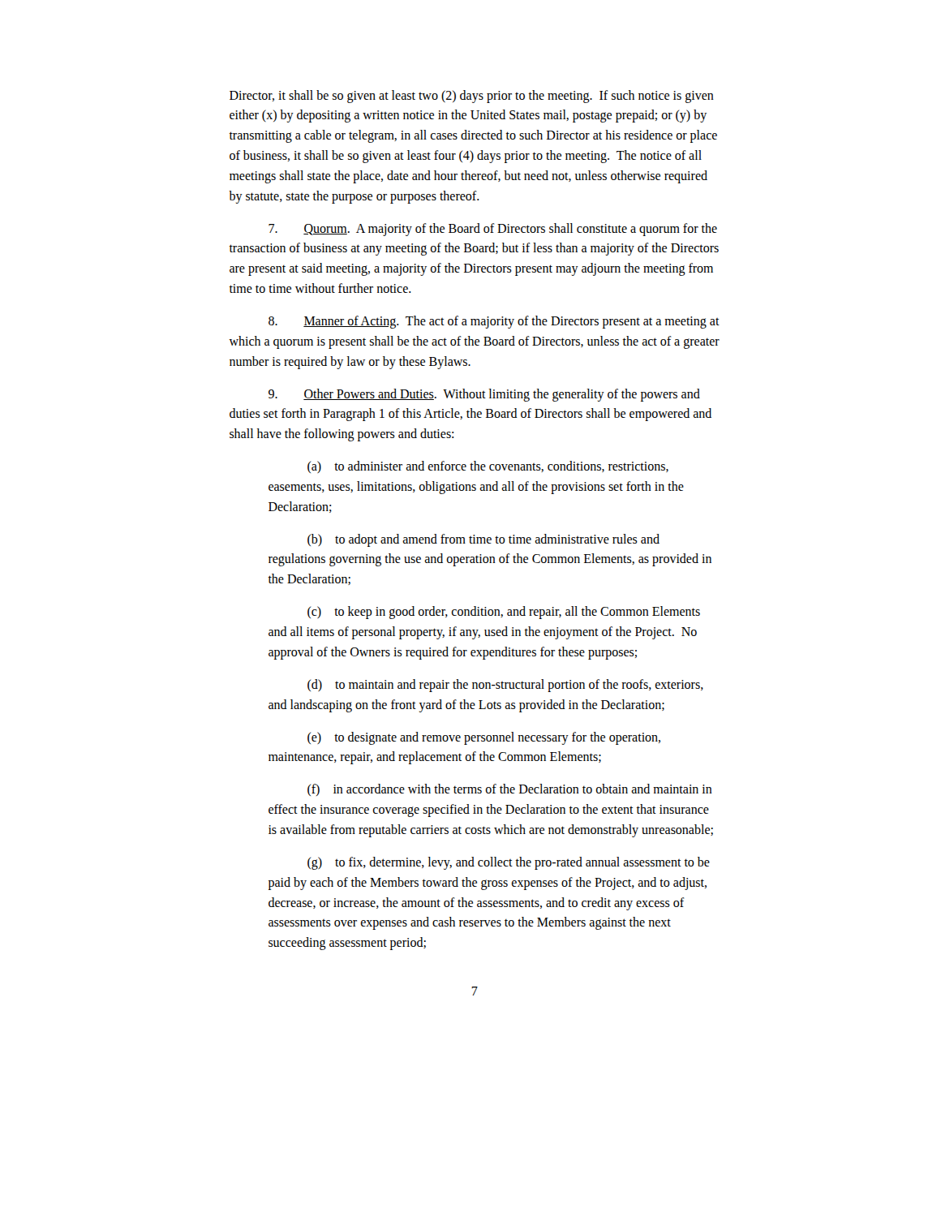Director, it shall be so given at least two (2) days prior to the meeting. If such notice is given either (x) by depositing a written notice in the United States mail, postage prepaid; or (y) by transmitting a cable or telegram, in all cases directed to such Director at his residence or place of business, it shall be so given at least four (4) days prior to the meeting. The notice of all meetings shall state the place, date and hour thereof, but need not, unless otherwise required by statute, state the purpose or purposes thereof.
7.  Quorum. A majority of the Board of Directors shall constitute a quorum for the transaction of business at any meeting of the Board; but if less than a majority of the Directors are present at said meeting, a majority of the Directors present may adjourn the meeting from time to time without further notice.
8.  Manner of Acting. The act of a majority of the Directors present at a meeting at which a quorum is present shall be the act of the Board of Directors, unless the act of a greater number is required by law or by these Bylaws.
9.  Other Powers and Duties. Without limiting the generality of the powers and duties set forth in Paragraph 1 of this Article, the Board of Directors shall be empowered and shall have the following powers and duties:
(a) to administer and enforce the covenants, conditions, restrictions, easements, uses, limitations, obligations and all of the provisions set forth in the Declaration;
(b) to adopt and amend from time to time administrative rules and regulations governing the use and operation of the Common Elements, as provided in the Declaration;
(c) to keep in good order, condition, and repair, all the Common Elements and all items of personal property, if any, used in the enjoyment of the Project. No approval of the Owners is required for expenditures for these purposes;
(d) to maintain and repair the non-structural portion of the roofs, exteriors, and landscaping on the front yard of the Lots as provided in the Declaration;
(e) to designate and remove personnel necessary for the operation, maintenance, repair, and replacement of the Common Elements;
(f) in accordance with the terms of the Declaration to obtain and maintain in effect the insurance coverage specified in the Declaration to the extent that insurance is available from reputable carriers at costs which are not demonstrably unreasonable;
(g) to fix, determine, levy, and collect the pro-rated annual assessment to be paid by each of the Members toward the gross expenses of the Project, and to adjust, decrease, or increase, the amount of the assessments, and to credit any excess of assessments over expenses and cash reserves to the Members against the next succeeding assessment period;
7